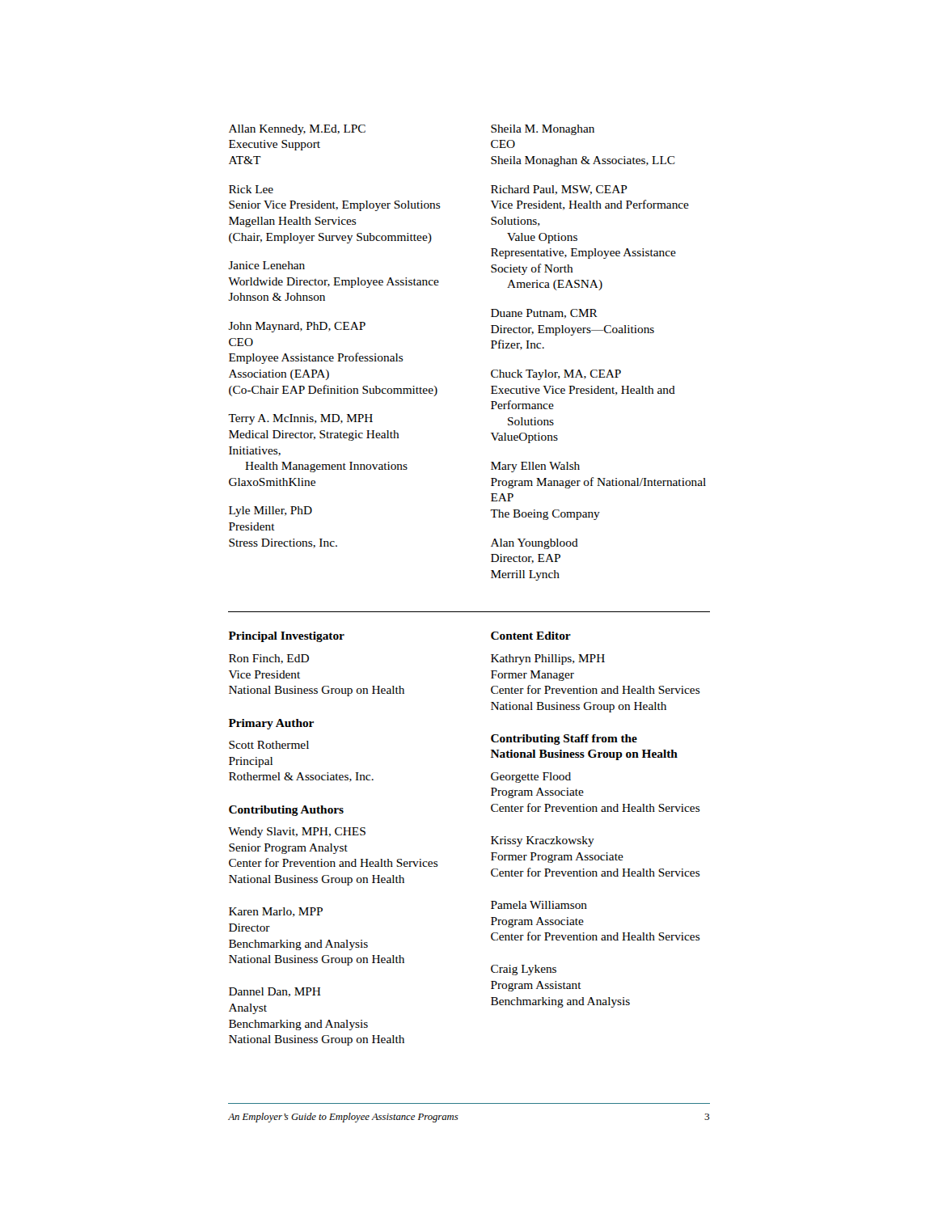Allan Kennedy, M.Ed, LPC
Executive Support
AT&T
Rick Lee
Senior Vice President, Employer Solutions
Magellan Health Services
(Chair, Employer Survey Subcommittee)
Janice Lenehan
Worldwide Director, Employee Assistance
Johnson & Johnson
John Maynard, PhD, CEAP
CEO
Employee Assistance Professionals Association (EAPA)
(Co-Chair EAP Definition Subcommittee)
Terry A. McInnis, MD, MPH
Medical Director, Strategic Health Initiatives,
Health Management Innovations
GlaxoSmithKline
Lyle Miller, PhD
President
Stress Directions, Inc.
Sheila M. Monaghan
CEO
Sheila Monaghan & Associates, LLC
Richard Paul, MSW, CEAP
Vice President, Health and Performance Solutions,
Value Options
Representative, Employee Assistance Society of North
America (EASNA)
Duane Putnam, CMR
Director, Employers—Coalitions
Pfizer, Inc.
Chuck Taylor, MA, CEAP
Executive Vice President, Health and Performance
Solutions
ValueOptions
Mary Ellen Walsh
Program Manager of National/International EAP
The Boeing Company
Alan Youngblood
Director, EAP
Merrill Lynch
Principal Investigator
Ron Finch, EdD
Vice President
National Business Group on Health
Primary Author
Scott Rothermel
Principal
Rothermel & Associates, Inc.
Contributing Authors
Wendy Slavit, MPH, CHES
Senior Program Analyst
Center for Prevention and Health Services
National Business Group on Health
Karen Marlo, MPP
Director
Benchmarking and Analysis
National Business Group on Health
Dannel Dan, MPH
Analyst
Benchmarking and Analysis
National Business Group on Health
Content Editor
Kathryn Phillips, MPH
Former Manager
Center for Prevention and Health Services
National Business Group on Health
Contributing Staff from the
National Business Group on Health
Georgette Flood
Program Associate
Center for Prevention and Health Services
Krissy Kraczkowsky
Former Program Associate
Center for Prevention and Health Services
Pamela Williamson
Program Associate
Center for Prevention and Health Services
Craig Lykens
Program Assistant
Benchmarking and Analysis
An Employer’s Guide to Employee Assistance Programs 3